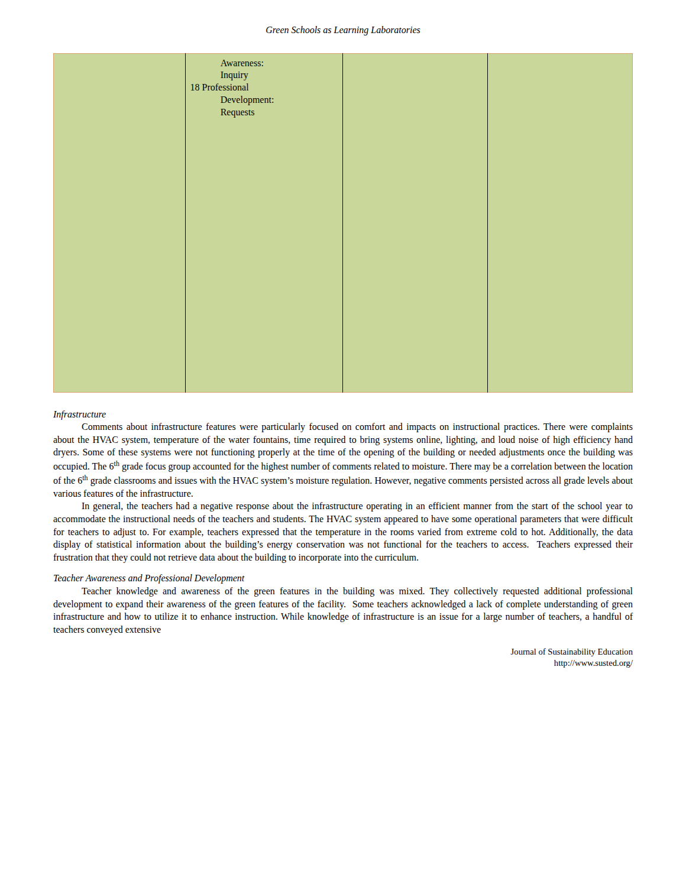Green Schools as Learning Laboratories
| | Awareness: Inquiry 18 Professional Development: Requests | | |
Infrastructure
Comments about infrastructure features were particularly focused on comfort and impacts on instructional practices. There were complaints about the HVAC system, temperature of the water fountains, time required to bring systems online, lighting, and loud noise of high efficiency hand dryers. Some of these systems were not functioning properly at the time of the opening of the building or needed adjustments once the building was occupied. The 6th grade focus group accounted for the highest number of comments related to moisture. There may be a correlation between the location of the 6th grade classrooms and issues with the HVAC system’s moisture regulation. However, negative comments persisted across all grade levels about various features of the infrastructure.
In general, the teachers had a negative response about the infrastructure operating in an efficient manner from the start of the school year to accommodate the instructional needs of the teachers and students. The HVAC system appeared to have some operational parameters that were difficult for teachers to adjust to. For example, teachers expressed that the temperature in the rooms varied from extreme cold to hot. Additionally, the data display of statistical information about the building’s energy conservation was not functional for the teachers to access. Teachers expressed their frustration that they could not retrieve data about the building to incorporate into the curriculum.
Teacher Awareness and Professional Development
Teacher knowledge and awareness of the green features in the building was mixed. They collectively requested additional professional development to expand their awareness of the green features of the facility. Some teachers acknowledged a lack of complete understanding of green infrastructure and how to utilize it to enhance instruction. While knowledge of infrastructure is an issue for a large number of teachers, a handful of teachers conveyed extensive
Journal of Sustainability Education
http://www.susted.org/